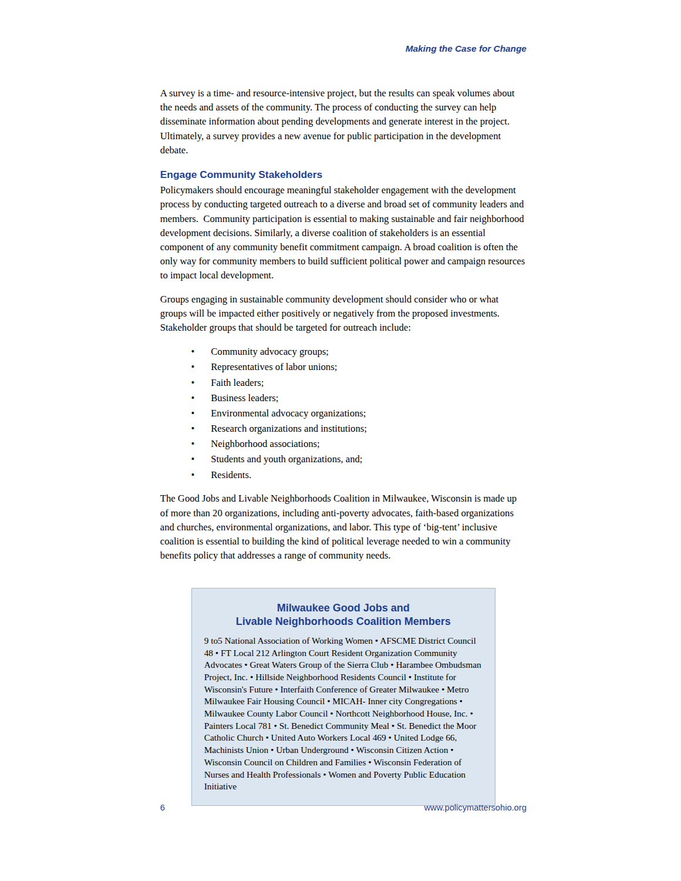Making the Case for Change
A survey is a time- and resource-intensive project, but the results can speak volumes about the needs and assets of the community. The process of conducting the survey can help disseminate information about pending developments and generate interest in the project. Ultimately, a survey provides a new avenue for public participation in the development debate.
Engage Community Stakeholders
Policymakers should encourage meaningful stakeholder engagement with the development process by conducting targeted outreach to a diverse and broad set of community leaders and members. Community participation is essential to making sustainable and fair neighborhood development decisions. Similarly, a diverse coalition of stakeholders is an essential component of any community benefit commitment campaign. A broad coalition is often the only way for community members to build sufficient political power and campaign resources to impact local development.
Groups engaging in sustainable community development should consider who or what groups will be impacted either positively or negatively from the proposed investments. Stakeholder groups that should be targeted for outreach include:
Community advocacy groups;
Representatives of labor unions;
Faith leaders;
Business leaders;
Environmental advocacy organizations;
Research organizations and institutions;
Neighborhood associations;
Students and youth organizations, and;
Residents.
The Good Jobs and Livable Neighborhoods Coalition in Milwaukee, Wisconsin is made up of more than 20 organizations, including anti-poverty advocates, faith-based organizations and churches, environmental organizations, and labor. This type of ‘big-tent’ inclusive coalition is essential to building the kind of political leverage needed to win a community benefits policy that addresses a range of community needs.
Milwaukee Good Jobs and
Livable Neighborhoods Coalition Members
9 to5 National Association of Working Women • AFSCME District Council 48 • FT Local 212 Arlington Court Resident Organization Community Advocates • Great Waters Group of the Sierra Club • Harambee Ombudsman Project, Inc. • Hillside Neighborhood Residents Council • Institute for Wisconsin's Future • Interfaith Conference of Greater Milwaukee • Metro Milwaukee Fair Housing Council • MICAH- Inner city Congregations • Milwaukee County Labor Council • Northcott Neighborhood House, Inc. • Painters Local 781 • St. Benedict Community Meal • St. Benedict the Moor Catholic Church • United Auto Workers Local 469 • United Lodge 66, Machinists Union • Urban Underground • Wisconsin Citizen Action • Wisconsin Council on Children and Families • Wisconsin Federation of Nurses and Health Professionals • Women and Poverty Public Education Initiative
6 www.policymattersohio.org